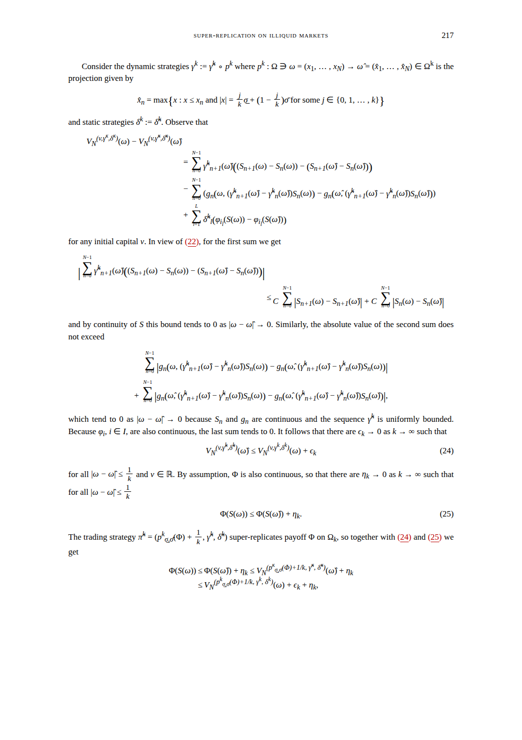super-replication on illiquid markets 217
Consider the dynamic strategies γk := γ̂k ∘ pk where pk : Ω ∋ ω = (x1, … , xN) → ω̂ = (x̂1, … , x̂N) ∈ Ωk is the projection given by
x̂n = max{x : x ≤ xn and |x| = jk σ̲ + (1 − jk) σ̄ for some j ∈ {0, 1, … , k}}
and static strategies δk := δ̂k. Observe that
| V N (v,γ k ,δ k ) ( ω ) − V N (v,γ̂ k ,δ̂ k ) ( ω̂ ) | | |
| | = | N −1 ∑ n =0 γ̂ k n+1 ( ω̂ ) ( ( S n+1 ( ω ) − S n ( ω )) − ( S n+1 ( ω̂ ) − S n ( ω̂ ) ) ) |
| | − | N −1 ∑ n =0 ( g n ( ω , ( γ̂ k n+1 ( ω̂ ) − γ̂ k n ( ω̂ )) S n ( ω ) ) − g n ( ω̂ , ( γ̂ k n+1 ( ω̂ ) − γ̂ k n ( ω̂ )) S n ( ω̂ ) ) ) |
| | + | L ∑ l =1 δ̂ k l ( φ i l ( S ( ω )) − φ i l ( S ( ω̂ )) ) |
for any initial capital v. In view of (22), for the first sum we get
| / N −1 ∑ n =0 γ̂ k n+1 ( ω̂ ) ( ( S n+1 ( ω ) − S n ( ω )) − ( S n+1 ( ω̂ ) − S n ( ω̂ )) ) / | | |
| | ≤ | C N −1 ∑ n =0 / S n+1 ( ω ) − S n+1 ( ω̂ ) / + C N −1 ∑ n =0 / S n ( ω ) − S n ( ω̂ ) / |
and by continuity of S this bound tends to 0 as |ω − ω̂| → 0. Similarly, the absolute value of the second sum does not exceed
| N −1 ∑ n =0 / g n ( ω , ( γ̂ k n+1 ( ω̂ ) − γ̂ k n ( ω̂ )) S n ( ω ) ) − g n ( ω̂ , ( γ̂ k n+1 ( ω̂ ) − γ̂ k n ( ω̂ )) S n ( ω ) ) / |
| + N −1 ∑ n =0 / g n ( ω̂ , ( γ̂ k n+1 ( ω̂ ) − γ̂ k n ( ω̂ )) S n ( ω ) ) − g n ( ω̂ , ( γ̂ k n+1 ( ω̂ ) − γ̂ k n ( ω̂ )) S n ( ω̂ ) ) / , |
which tend to 0 as |ω − ω̂| → 0 because Sn and gn are continuous and the sequence γ̂k is uniformly bounded. Because φi, i ∈ I, are also continuous, the last sum tends to 0. It follows that there are ϵk → 0 as k → ∞ such that
VN(v,γ̂k,δ̂k)(ω̂) ≤ VN(v,γk,δk)(ω) + ϵk (24)
for all |ω − ω̂| ≤ 1 k and v ∈ ℝ. By assumption, Φ is also continuous, so that there are ηk → 0 as k → ∞ such that for all |ω − ω̂| ≤ 1 k
Φ(S(ω)) ≤ Φ(S(ω̂)) + ηk. (25)
The trading strategy π̂k = (pkσ̲,σ̄(Φ) + 1 k, γ̂k, δ̂k) super-replicates payoff Φ on Ωk, so together with (24) and (25) we get
| Φ( S ( ω )) | ≤ | Φ( S ( ω̂ )) + η k ≤ V N (p k σ̲,σ̄ (Φ)+1/k, γ̂ k , δ̂ k ) ( ω̂ ) + η k |
| | ≤ | V N (p k σ̲,σ̄ (Φ)+1/k, γ k , δ k ) ( ω ) + ϵ k + η k , |